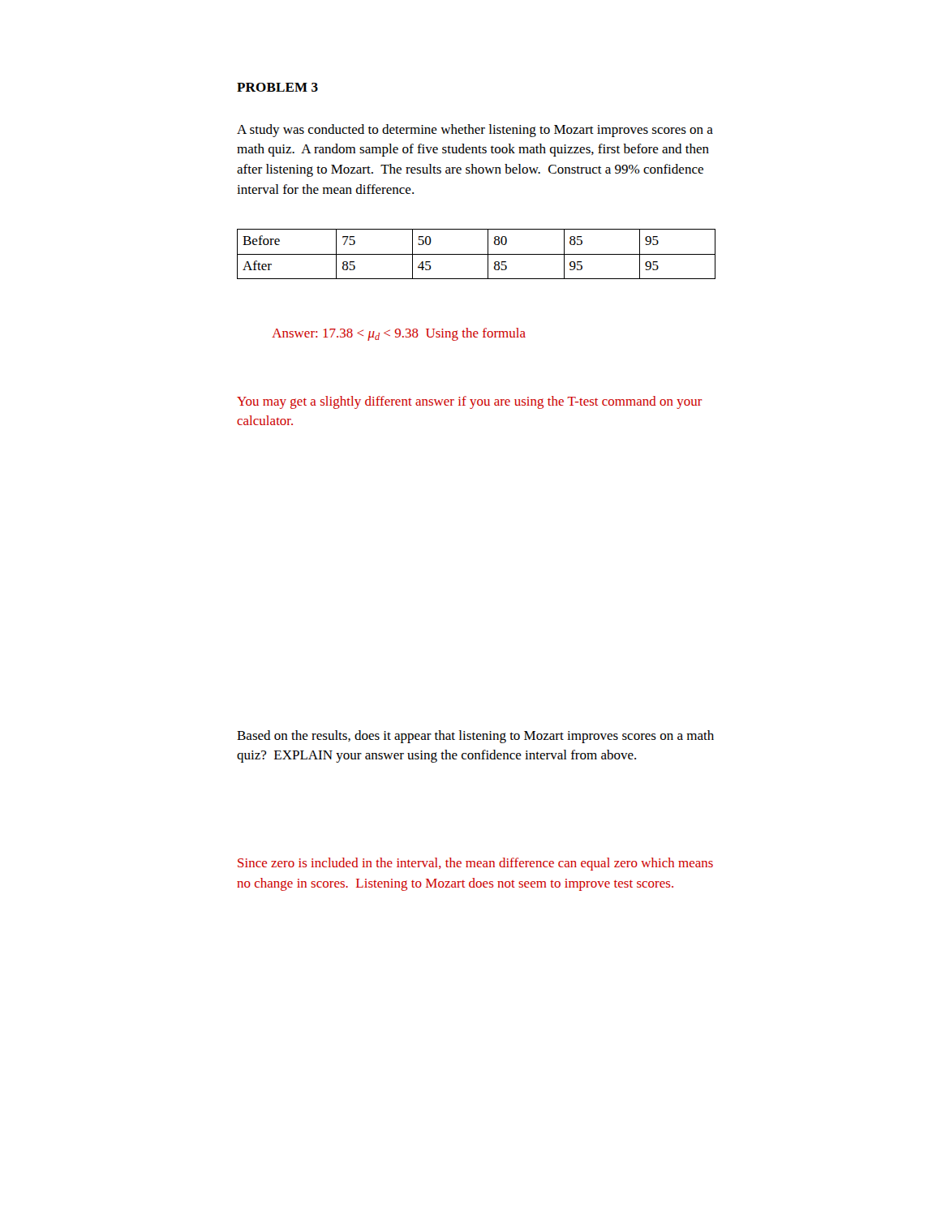PROBLEM 3
A study was conducted to determine whether listening to Mozart improves scores on a math quiz. A random sample of five students took math quizzes, first before and then after listening to Mozart. The results are shown below. Construct a 99% confidence interval for the mean difference.
| Before | 75 | 50 | 80 | 85 | 95 |
| After | 85 | 45 | 85 | 95 | 95 |
Answer: 17.38 < μd < 9.38 Using the formula
You may get a slightly different answer if you are using the T-test command on your calculator.
Based on the results, does it appear that listening to Mozart improves scores on a math quiz? EXPLAIN your answer using the confidence interval from above.
Since zero is included in the interval, the mean difference can equal zero which means no change in scores. Listening to Mozart does not seem to improve test scores.